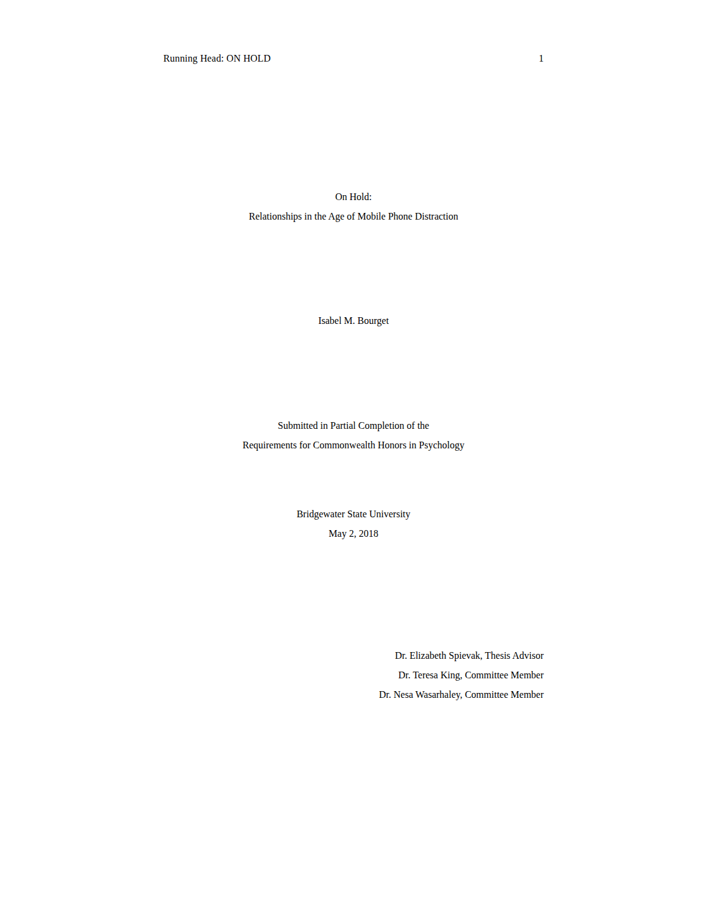Running Head: ON HOLD 1
On Hold:
Relationships in the Age of Mobile Phone Distraction
Isabel M. Bourget
Submitted in Partial Completion of the
Requirements for Commonwealth Honors in Psychology
Bridgewater State University
May 2, 2018
Dr. Elizabeth Spievak, Thesis Advisor
Dr. Teresa King, Committee Member
Dr. Nesa Wasarhaley, Committee Member